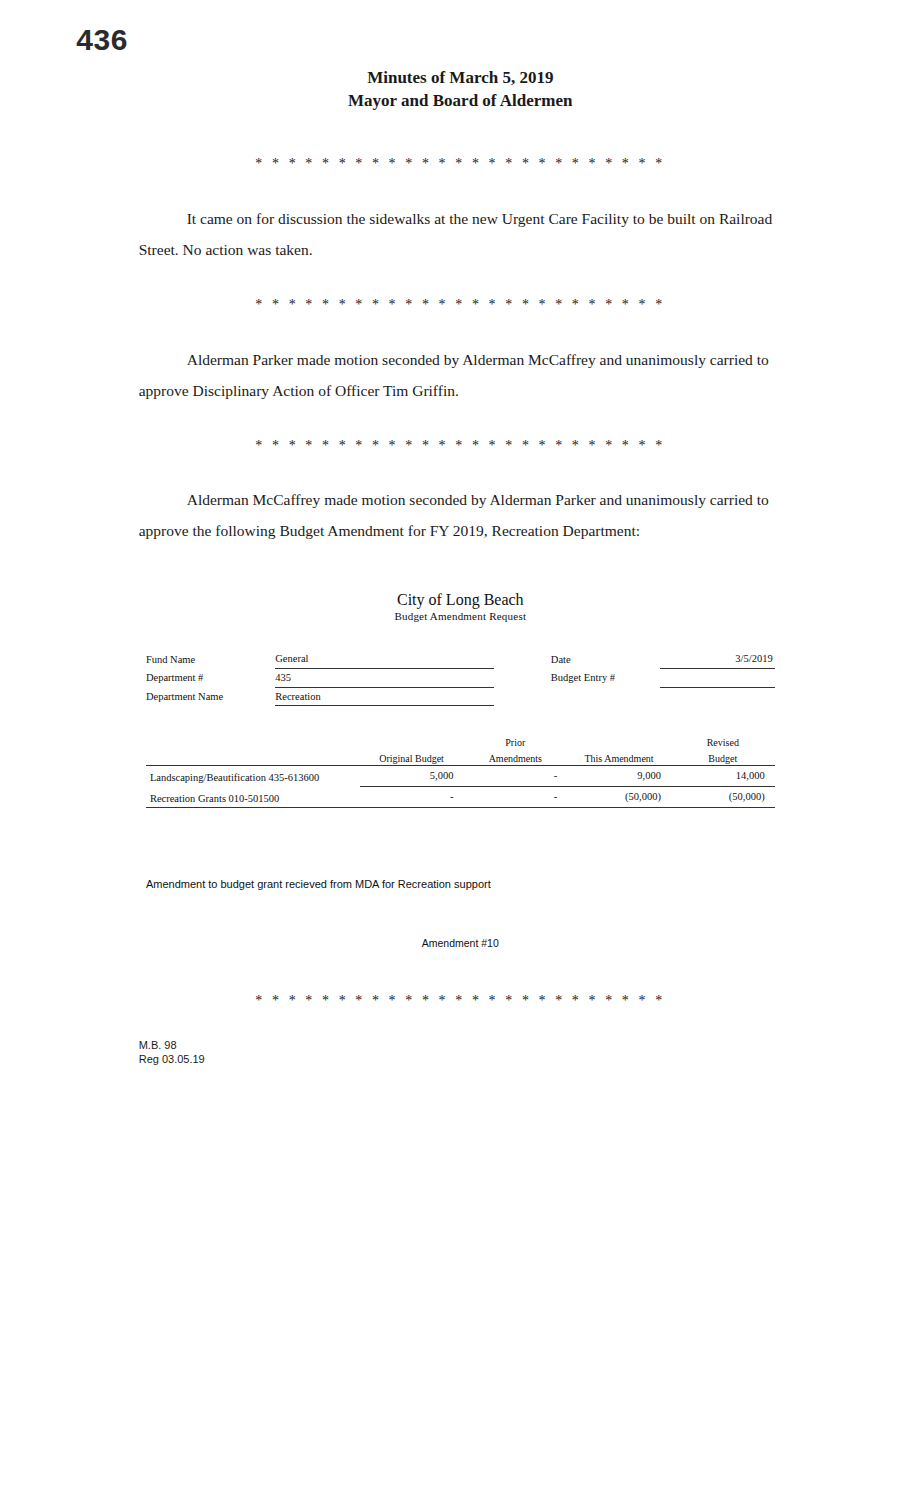436
Minutes of March 5, 2019
Mayor and Board of Aldermen
* * * * * * * * * * * * * * * * * * * * * * * * *
It came on for discussion the sidewalks at the new Urgent Care Facility to be built on Railroad Street. No action was taken.
* * * * * * * * * * * * * * * * * * * * * * * * *
Alderman Parker made motion seconded by Alderman McCaffrey and unanimously carried to approve Disciplinary Action of Officer Tim Griffin.
* * * * * * * * * * * * * * * * * * * * * * * * *
Alderman McCaffrey made motion seconded by Alderman Parker and unanimously carried to approve the following Budget Amendment for FY 2019, Recreation Department:
City of Long Beach
Budget Amendment Request
| Fund Name | General | | Date | 3/5/2019 |
| Department # | 435 | | Budget Entry # | |
| Department Name | Recreation | | | |
| | | Prior | | Revised |
| --- | --- | --- | --- | --- |
| | Original Budget | Amendments | This Amendment | Budget |
| Landscaping/Beautification 435-613600 | 5,000 | - | 9,000 | 14,000 |
| Recreation Grants 010-501500 | - | - | (50,000) | (50,000) |
Amendment to budget grant recieved from MDA for Recreation support
Amendment #10
* * * * * * * * * * * * * * * * * * * * * * * * *
M.B. 98
Reg 03.05.19